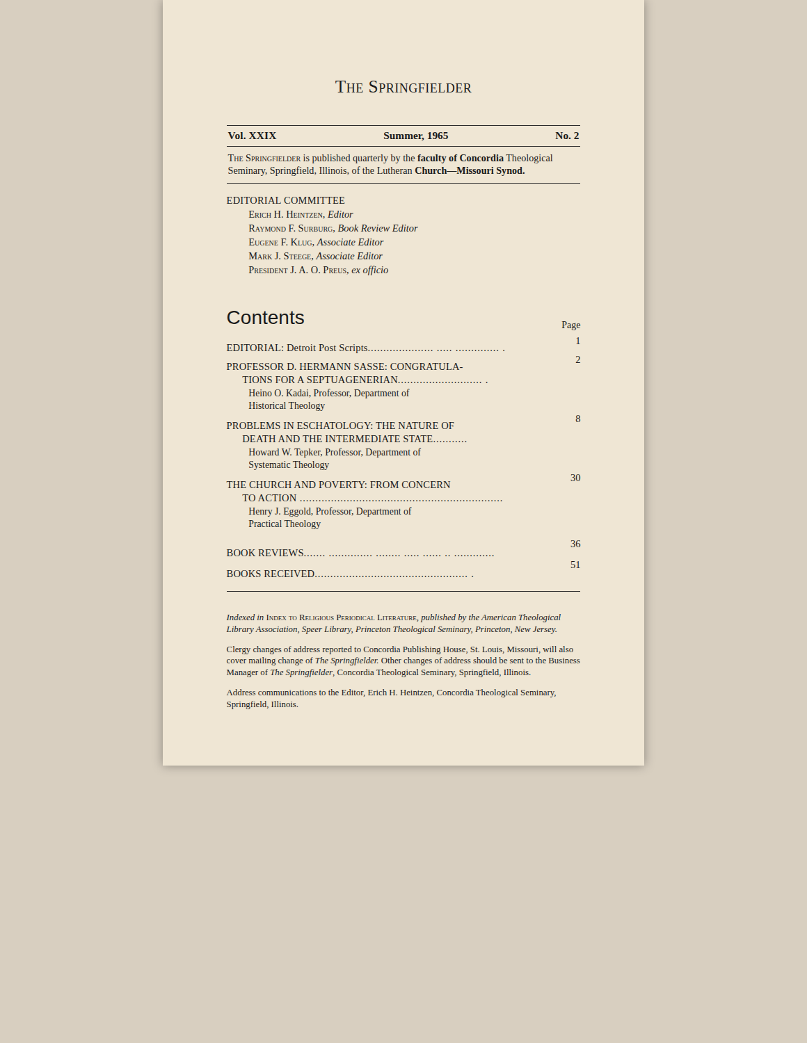The Springfielder
Vol. XXIX Summer, 1965 No. 2
The Springfielder is published quarterly by the faculty of Concordia Theological Seminary, Springfield, Illinois, of the Lutheran Church—Missouri Synod.
EDITORIAL COMMITTEE
Erich H. Heintzen, Editor
Raymond F. Surburg, Book Review Editor
Eugene F. Klug, Associate Editor
Mark J. Steege, Associate Editor
President J. A. O. Preus, ex officio
Page
Contents
| EDITORIAL: Detroit Post Scripts ..................... ..... .............. . | 1 |
| PROFESSOR D. HERMANN SASSE: CONGRATULA- TIONS FOR A SEPTUAGENERIAN ........................... . | 2 |
| Heino O. Kadai, Professor, Department of Historical Theology |
| PROBLEMS IN ESCHATOLOGY: THE NATURE OF DEATH AND THE INTERMEDIATE STATE ........... | 8 |
| Howard W. Tepker, Professor, Department of Systematic Theology |
| THE CHURCH AND POVERTY: FROM CONCERN TO ACTION ................................................................. | 30 |
| Henry J. Eggold, Professor, Department of Practical Theology |
| BOOK REVIEWS ....... .............. ........ ..... ...... .. ............. | 36 |
| BOOKS RECEIVED ................................................. . | 51 |
Indexed in Index to Religious Periodical Literature, published by the American Theological Library Association, Speer Library, Princeton Theological Seminary, Princeton, New Jersey.
Clergy changes of address reported to Concordia Publishing House, St. Louis, Missouri, will also cover mailing change of The Springfielder. Other changes of address should be sent to the Business Manager of The Springfielder, Concordia Theological Seminary, Springfield, Illinois.
Address communications to the Editor, Erich H. Heintzen, Concordia Theological Seminary, Springfield, Illinois.